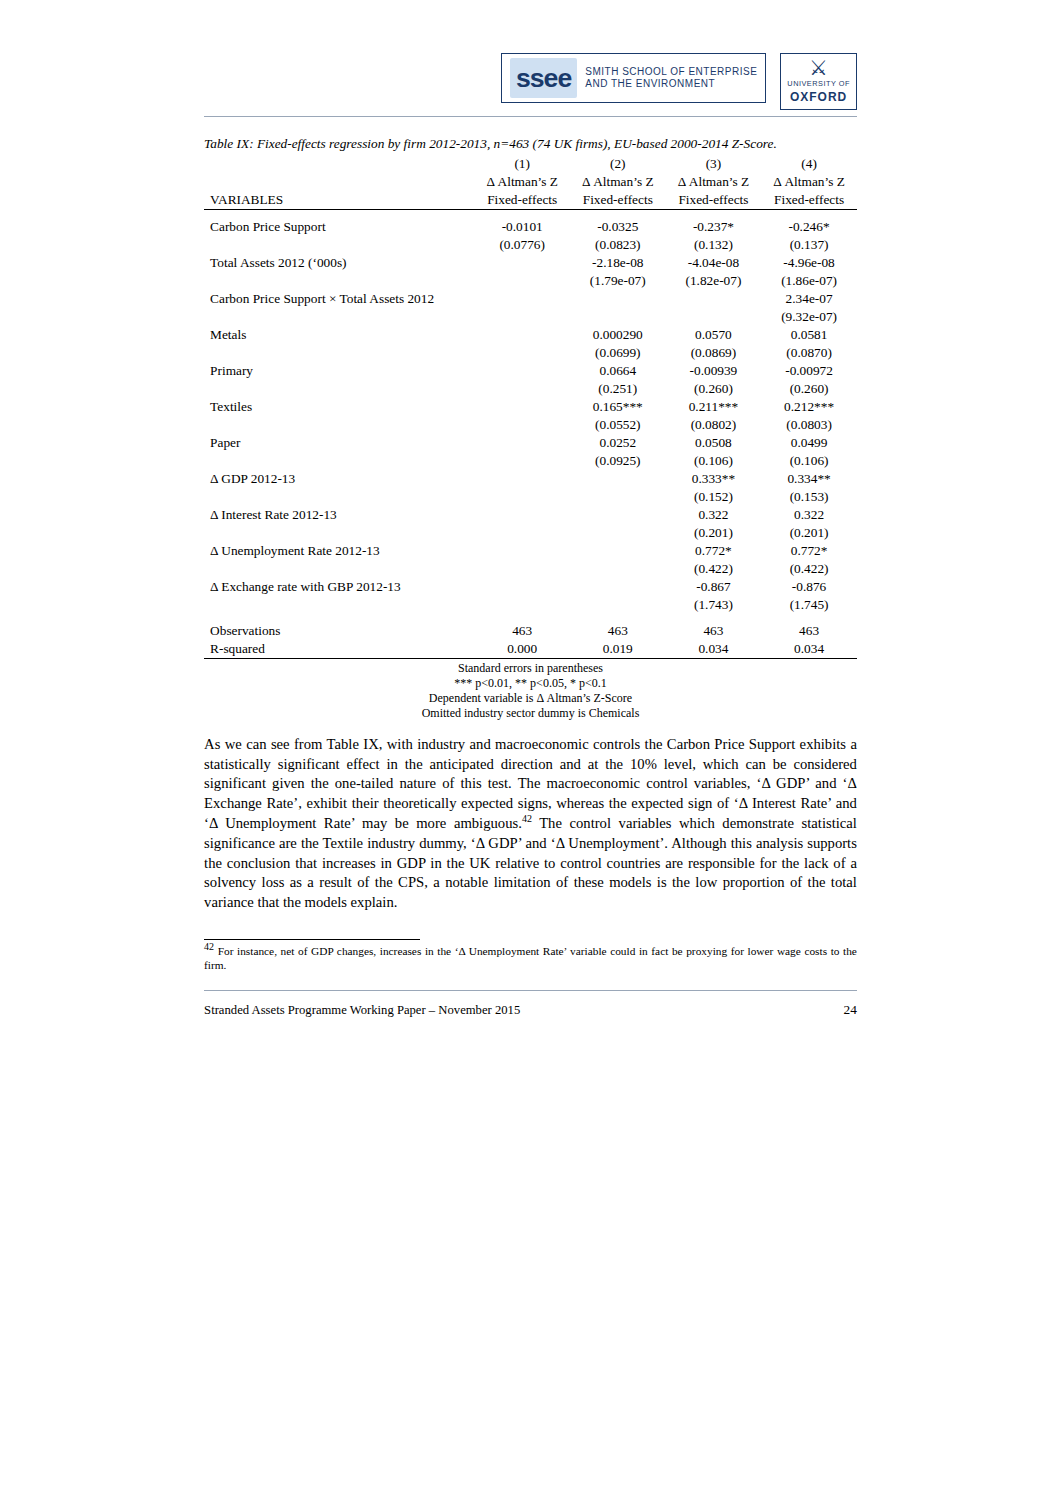ssee SMITH SCHOOL OF ENTERPRISE
AND THE ENVIRONMENT
⚔
UNIVERSITY OF
OXFORD
Table IX: Fixed-effects regression by firm 2012-2013, n=463 (74 UK firms), EU-based 2000-2014 Z-Score.
| | (1) | (2) | (3) | (4) |
| | Δ Altman’s Z | Δ Altman’s Z | Δ Altman’s Z | Δ Altman’s Z |
| VARIABLES | Fixed-effects | Fixed-effects | Fixed-effects | Fixed-effects |
| Carbon Price Support | -0.0101 | -0.0325 | -0.237* | -0.246* |
| | (0.0776) | (0.0823) | (0.132) | (0.137) |
| Total Assets 2012 (‘000s) | | -2.18e-08 | -4.04e-08 | -4.96e-08 |
| | | (1.79e-07) | (1.82e-07) | (1.86e-07) |
| Carbon Price Support × Total Assets 2012 | | | | 2.34e-07 |
| | | | | (9.32e-07) |
| Metals | | 0.000290 | 0.0570 | 0.0581 |
| | | (0.0699) | (0.0869) | (0.0870) |
| Primary | | 0.0664 | -0.00939 | -0.00972 |
| | | (0.251) | (0.260) | (0.260) |
| Textiles | | 0.165*** | 0.211*** | 0.212*** |
| | | (0.0552) | (0.0802) | (0.0803) |
| Paper | | 0.0252 | 0.0508 | 0.0499 |
| | | (0.0925) | (0.106) | (0.106) |
| Δ GDP 2012-13 | | | 0.333** | 0.334** |
| | | | (0.152) | (0.153) |
| Δ Interest Rate 2012-13 | | | 0.322 | 0.322 |
| | | | (0.201) | (0.201) |
| Δ Unemployment Rate 2012-13 | | | 0.772* | 0.772* |
| | | | (0.422) | (0.422) |
| Δ Exchange rate with GBP 2012-13 | | | -0.867 | -0.876 |
| | | | (1.743) | (1.745) |
| Observations | 463 | 463 | 463 | 463 |
| R-squared | 0.000 | 0.019 | 0.034 | 0.034 |
Standard errors in parentheses
*** p<0.01, ** p<0.05, * p<0.1
Dependent variable is Δ Altman’s Z-Score
Omitted industry sector dummy is Chemicals
As we can see from Table IX, with industry and macroeconomic controls the Carbon Price Support exhibits a statistically significant effect in the anticipated direction and at the 10% level, which can be considered significant given the one-tailed nature of this test. The macroeconomic control variables, ‘Δ GDP’ and ‘Δ Exchange Rate’, exhibit their theoretically expected signs, whereas the expected sign of ‘Δ Interest Rate’ and ‘Δ Unemployment Rate’ may be more ambiguous.42 The control variables which demonstrate statistical significance are the Textile industry dummy, ‘Δ GDP’ and ‘Δ Unemployment’. Although this analysis supports the conclusion that increases in GDP in the UK relative to control countries are responsible for the lack of a solvency loss as a result of the CPS, a notable limitation of these models is the low proportion of the total variance that the models explain.
42 For instance, net of GDP changes, increases in the ‘Δ Unemployment Rate’ variable could in fact be proxying for lower wage costs to the firm.
Stranded Assets Programme Working Paper – November 2015
24